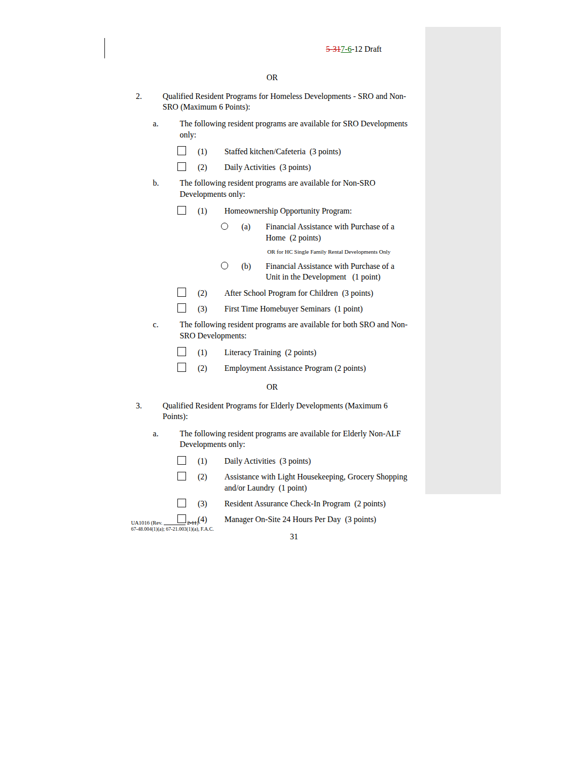5-317-6-12 Draft
OR
2.
Qualified Resident Programs for Homeless Developments - SRO and Non-SRO (Maximum 6 Points):
a.
The following resident programs are available for SRO Developments only:
(1)
Staffed kitchen/Cafeteria (3 points)
(2)
Daily Activities (3 points)
b.
The following resident programs are available for Non-SRO Developments only:
(1)
Homeownership Opportunity Program:
(a)
Financial Assistance with Purchase of a Home (2 points)
OR for HC Single Family Rental Developments Only
(b)
Financial Assistance with Purchase of a Unit in the Development (1 point)
(2)
After School Program for Children (3 points)
(3)
First Time Homebuyer Seminars (1 point)
c.
The following resident programs are available for both SRO and Non-SRO Developments:
(1)
Literacy Training (2 points)
(2)
Employment Assistance Program (2 points)
OR
3.
Qualified Resident Programs for Elderly Developments (Maximum 6 Points):
a.
The following resident programs are available for Elderly Non-ALF Developments only:
(1)
Daily Activities (3 points)
(2)
Assistance with Light Housekeeping, Grocery Shopping and/or Laundry (1 point)
(3)
Resident Assurance Check-In Program (2 points)
(4)
Manager On-Site 24 Hours Per Day (3 points)
UA1016 (Rev. 2-11)
67-48.004(1)(a); 67-21.003(1)(a), F.A.C.
31